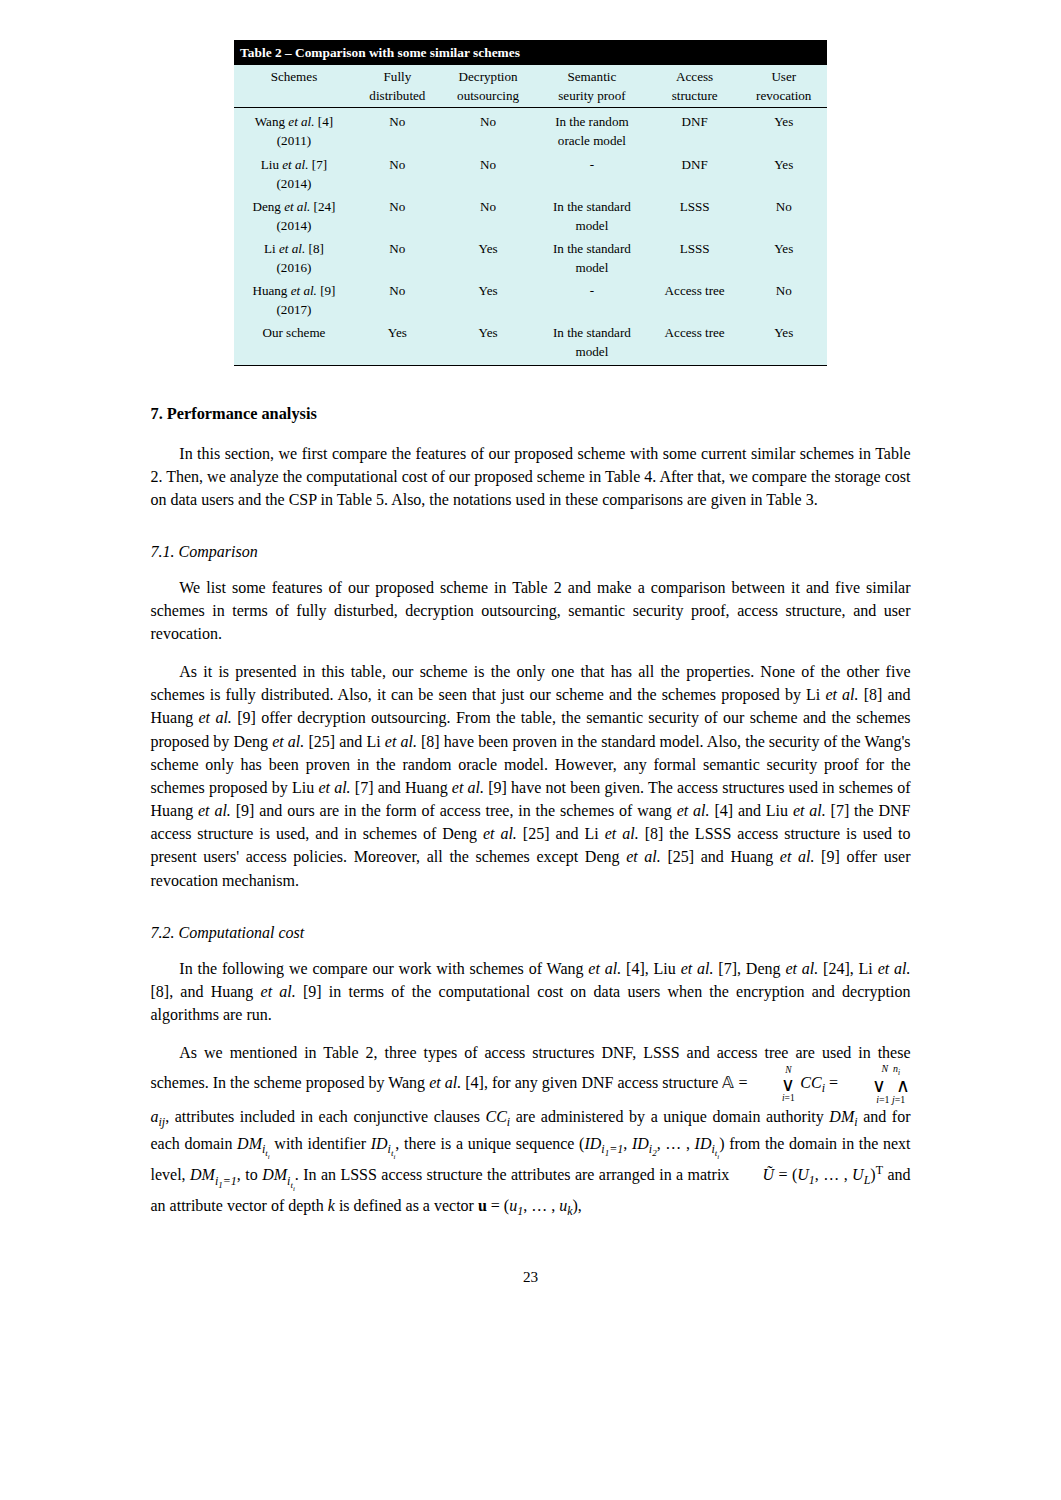Table 2 – Comparison with some similar schemes
| Schemes | Fully distributed | Decryption outsourcing | Semantic seurity proof | Access structure | User revocation |
| --- | --- | --- | --- | --- | --- |
| Wang et al. [4] (2011) | No | No | In the random oracle model | DNF | Yes |
| Liu et al. [7] (2014) | No | No | - | DNF | Yes |
| Deng et al. [24] (2014) | No | No | In the standard model | LSSS | No |
| Li et al. [8] (2016) | No | Yes | In the standard model | LSSS | Yes |
| Huang et al. [9] (2017) | No | Yes | - | Access tree | No |
| Our scheme | Yes | Yes | In the standard model | Access tree | Yes |
7. Performance analysis
In this section, we first compare the features of our proposed scheme with some current similar schemes in Table 2. Then, we analyze the computational cost of our proposed scheme in Table 4. After that, we compare the storage cost on data users and the CSP in Table 5. Also, the notations used in these comparisons are given in Table 3.
7.1. Comparison
We list some features of our proposed scheme in Table 2 and make a comparison between it and five similar schemes in terms of fully disturbed, decryption outsourcing, semantic security proof, access structure, and user revocation.
As it is presented in this table, our scheme is the only one that has all the properties. None of the other five schemes is fully distributed. Also, it can be seen that just our scheme and the schemes proposed by Li et al. [8] and Huang et al. [9] offer decryption outsourcing. From the table, the semantic security of our scheme and the schemes proposed by Deng et al. [25] and Li et al. [8] have been proven in the standard model. Also, the security of the Wang's scheme only has been proven in the random oracle model. However, any formal semantic security proof for the schemes proposed by Liu et al. [7] and Huang et al. [9] have not been given. The access structures used in schemes of Huang et al. [9] and ours are in the form of access tree, in the schemes of wang et al. [4] and Liu et al. [7] the DNF access structure is used, and in schemes of Deng et al. [25] and Li et al. [8] the LSSS access structure is used to present users' access policies. Moreover, all the schemes except Deng et al. [25] and Huang et al. [9] offer user revocation mechanism.
7.2. Computational cost
In the following we compare our work with schemes of Wang et al. [4], Liu et al. [7], Deng et al. [24], Li et al. [8], and Huang et al. [9] in terms of the computational cost on data users when the encryption and decryption algorithms are run.
As we mentioned in Table 2, three types of access structures DNF, LSSS and access tree are used in these schemes. In the scheme proposed by Wang et al. [4], for any given DNF access structure 𝔸 = N∨i=1 CCi = N ni∨ ∧i=1 j=1 aij, attributes included in each conjunctive clauses CCi are administered by a unique domain authority DMi and for each domain DMiti with identifier IDiti, there is a unique sequence (IDi1=1, IDi2, … , IDiti) from the domain in the next level, DMi1=1, to DMiti. In an LSSS access structure the attributes are arranged in a matrix Ũ = (U1, … , UL)T and an attribute vector of depth k is defined as a vector u = (u1, … , uk),
23